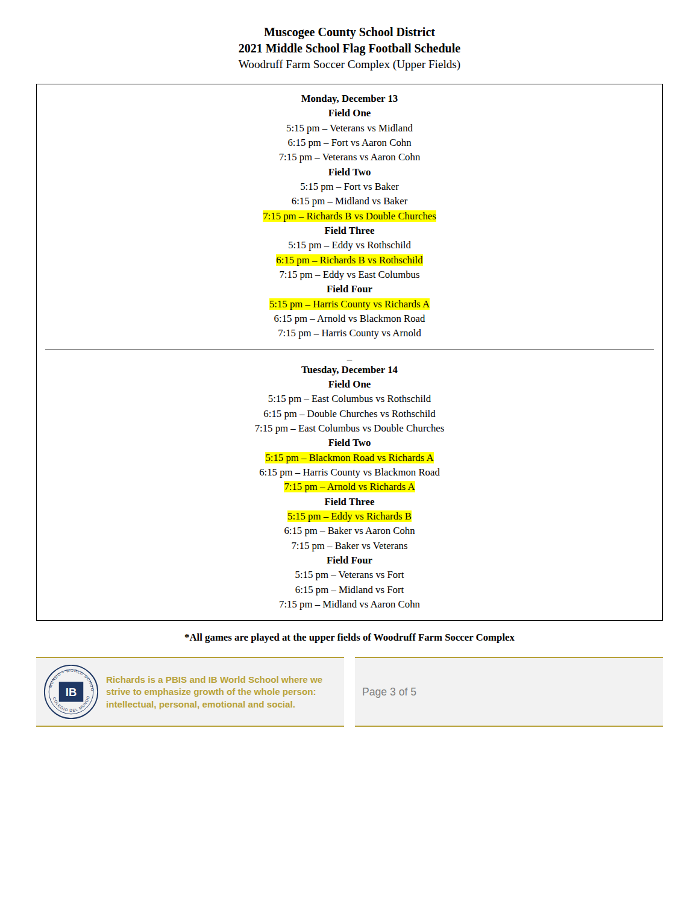Muscogee County School District
2021 Middle School Flag Football Schedule
Woodruff Farm Soccer Complex (Upper Fields)
Monday, December 13
Field One
5:15 pm – Veterans vs Midland 6:15 pm – Fort vs Aaron Cohn 7:15 pm – Veterans vs Aaron Cohn
Field Two
5:15 pm – Fort vs Baker 6:15 pm – Midland vs Baker 7:15 pm – Richards B vs Double Churches
Field Three
5:15 pm – Eddy vs Rothschild 6:15 pm – Richards B vs Rothschild 7:15 pm – Eddy vs East Columbus
Field Four
5:15 pm – Harris County vs Richards A 6:15 pm – Arnold vs Blackmon Road 7:15 pm – Harris County vs Arnold
_
Tuesday, December 14
Field One
5:15 pm – East Columbus vs Rothschild 6:15 pm – Double Churches vs Rothschild 7:15 pm – East Columbus vs Double Churches
Field Two
5:15 pm – Blackmon Road vs Richards A 6:15 pm – Harris County vs Blackmon Road 7:15 pm – Arnold vs Richards A
Field Three
5:15 pm – Eddy vs Richards B 6:15 pm – Baker vs Aaron Cohn 7:15 pm – Baker vs Veterans
Field Four
5:15 pm – Veterans vs Fort 6:15 pm – Midland vs Fort 7:15 pm – Midland vs Aaron Cohn
*All games are played at the upper fields of Woodruff Farm Soccer Complex
IB MUNDO • WORLD SCHOOL COLEGIO DEL MUNDO
Richards is a PBIS and IB World School where we strive to emphasize growth of the whole person: intellectual, personal, emotional and social.
Page 3 of 5